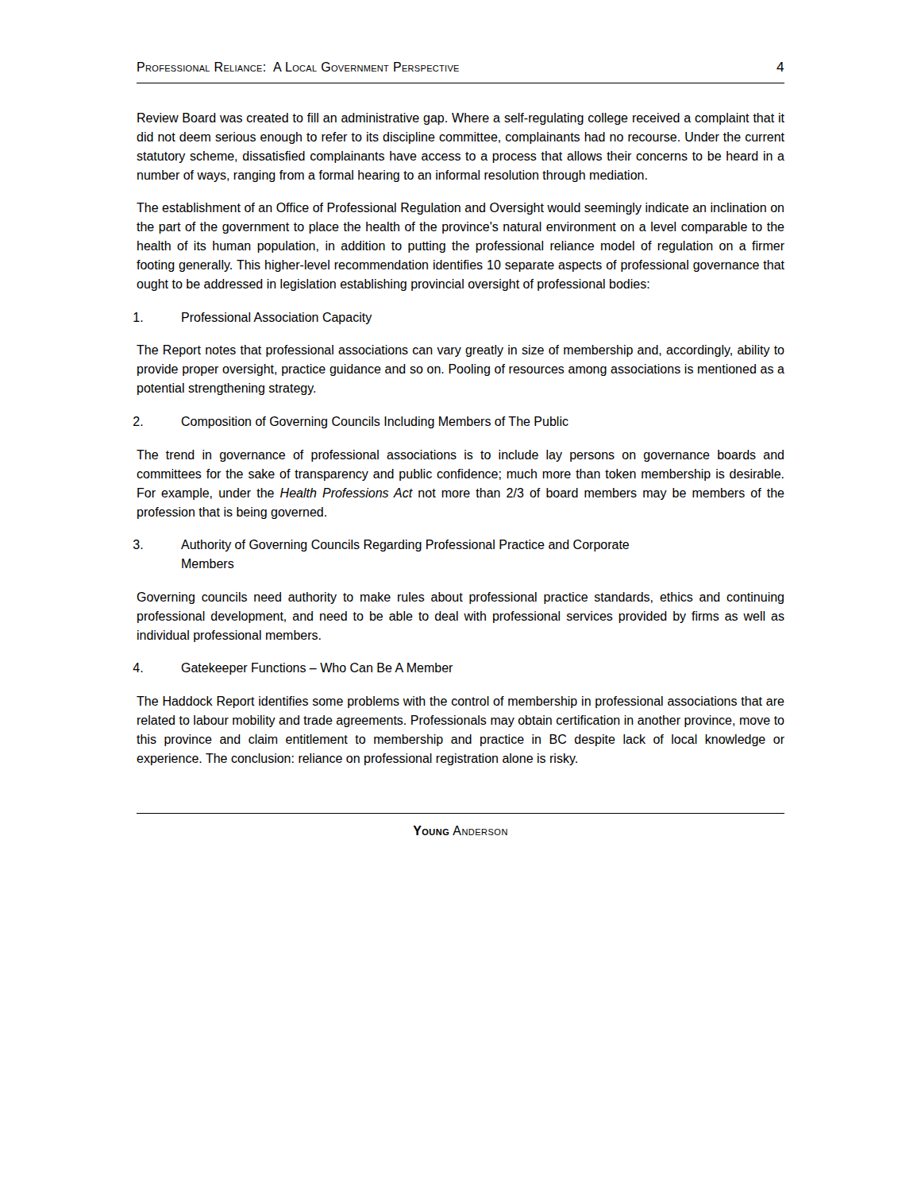Professional Reliance: A Local Government Perspective 4
Review Board was created to fill an administrative gap. Where a self-regulating college received a complaint that it did not deem serious enough to refer to its discipline committee, complainants had no recourse. Under the current statutory scheme, dissatisfied complainants have access to a process that allows their concerns to be heard in a number of ways, ranging from a formal hearing to an informal resolution through mediation.
The establishment of an Office of Professional Regulation and Oversight would seemingly indicate an inclination on the part of the government to place the health of the province's natural environment on a level comparable to the health of its human population, in addition to putting the professional reliance model of regulation on a firmer footing generally. This higher-level recommendation identifies 10 separate aspects of professional governance that ought to be addressed in legislation establishing provincial oversight of professional bodies:
Professional Association Capacity
The Report notes that professional associations can vary greatly in size of membership and, accordingly, ability to provide proper oversight, practice guidance and so on. Pooling of resources among associations is mentioned as a potential strengthening strategy.
Composition of Governing Councils Including Members of The Public
The trend in governance of professional associations is to include lay persons on governance boards and committees for the sake of transparency and public confidence; much more than token membership is desirable. For example, under the Health Professions Act not more than 2/3 of board members may be members of the profession that is being governed.
Authority of Governing Councils Regarding Professional Practice and Corporate Members
Governing councils need authority to make rules about professional practice standards, ethics and continuing professional development, and need to be able to deal with professional services provided by firms as well as individual professional members.
Gatekeeper Functions – Who Can Be A Member
The Haddock Report identifies some problems with the control of membership in professional associations that are related to labour mobility and trade agreements. Professionals may obtain certification in another province, move to this province and claim entitlement to membership and practice in BC despite lack of local knowledge or experience. The conclusion: reliance on professional registration alone is risky.
Young Anderson